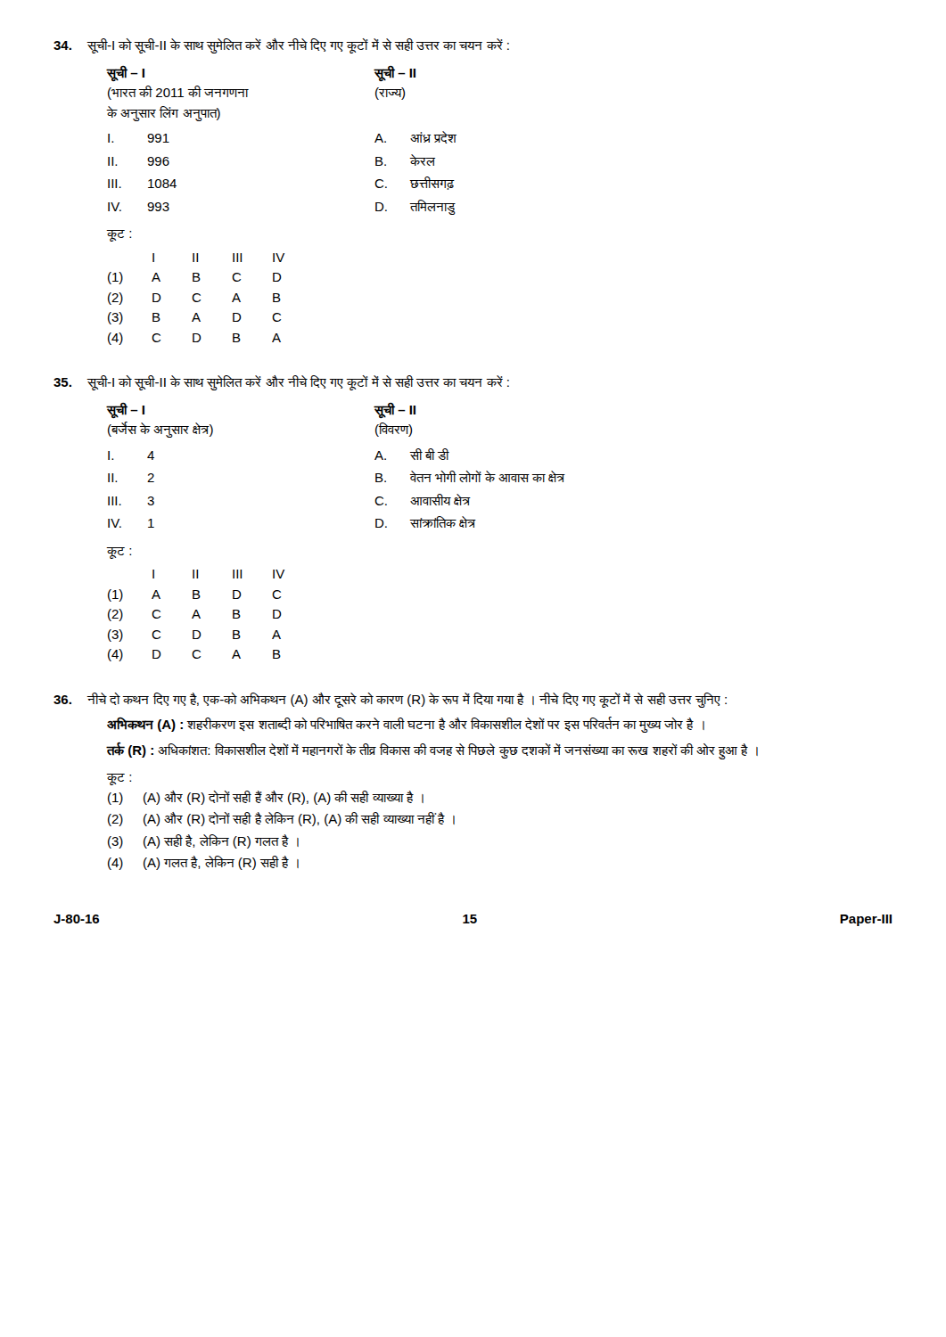34.
सूची-I को सूची-II के साथ सुमेलित करें और नीचे दिए गए कूटों में से सही उत्तर का चयन करें :
सूची – I
सूची – II
(भारत की 2011 की जनगणना
(राज्य)
के अनुसार लिंग अनुपात)
I.
991
A.
आंध्र प्रदेश
II.
996
B.
केरल
III.
1084
C.
छत्तीसगढ़
IV.
993
D.
तमिलनाडु
कूट :
III III IV
(1) ABCD
(2) DCAB
(3) BADC
(4) CDBA
35.
सूची-I को सूची-II के साथ सुमेलित करें और नीचे दिए गए कूटों में से सही उत्तर का चयन करें :
सूची – I
सूची – II
(बर्जेस के अनुसार क्षेत्र)
(विवरण)
I.
4
A.
सी बी डी
II.
2
B.
वेतन भोगी लोगों के आवास का क्षेत्र
III.
3
C.
आवासीय क्षेत्र
IV.
1
D.
सांक्रांतिक क्षेत्र
कूट :
III III IV
(1) ABDC
(2) CABD
(3) CDBA
(4) DCAB
36.
नीचे दो कथन दिए गए है, एक-को अभिकथन (A) और दूसरे को कारण (R) के रूप में दिया गया है । नीचे दिए गए कूटों में से सही उत्तर चुनिए :
अभिकथन (A) : शहरीकरण इस शताब्दी को परिभाषित करने वाली घटना है और विकासशील देशों पर इस परिवर्तन का मुख्य जोर है ।
तर्क (R) : अधिकांशत: विकासशील देशों में महानगरों के तीव्र विकास की वजह से पिछले कुछ दशकों में जनसंख्या का रूख शहरों की ओर हुआ है ।
कूट :
(1)
(A) और (R) दोनों सही हैं और (R), (A) की सही व्याख्या है ।
(2)
(A) और (R) दोनों सही है लेकिन (R), (A) की सही व्याख्या नहीं है ।
(3)
(A) सही है, लेकिन (R) गलत है ।
(4)
(A) गलत है, लेकिन (R) सही है ।
J-80-16
15
Paper-III